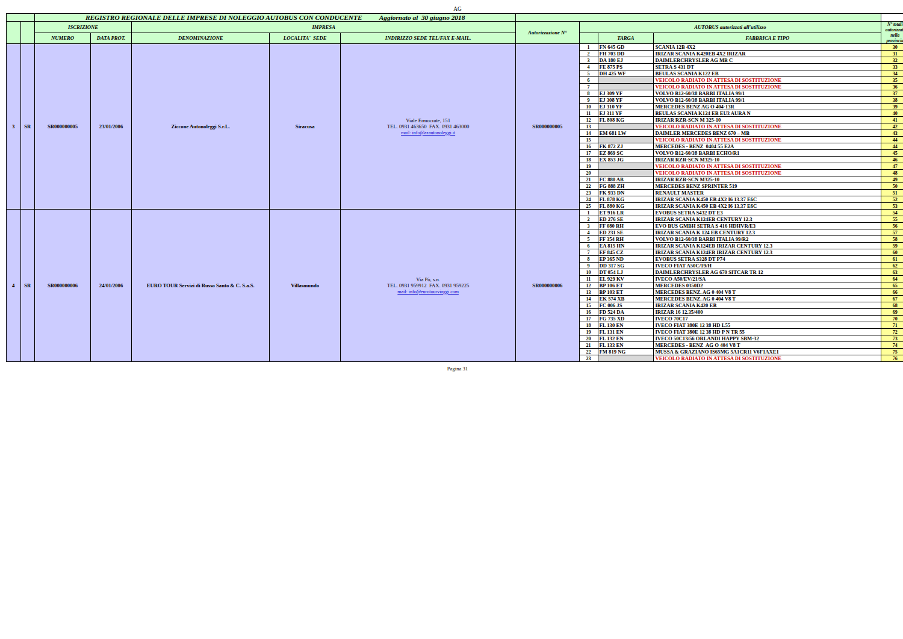AG
| | REGISTRO REGIONALE DELLE IMPRESE DI NOLEGGIO AUTOBUS CON CONDUCENTE Aggiornato al 30 giugno 2018 | |
| | | ISCRIZIONE | IMPRESA | Autorizzazione N° | AUTOBUS autorizzati all'utilizzo | N° totali autorizzati nella provincia |
| NUMERO | DATA PROT. | DENOMINAZIONE | LOCALITA' SEDE | INDIRIZZO SEDE TEL/FAX E-MAIL. | | TARGA | FABBRICA E TIPO |
| 3 | SR | SR000000005 | 23/01/2006 | Ziccone Autonoleggi S.r.L. | Siracusa | Viale Ermocrate, 151 TEL. 0931 463650 FAX. 0931 463000 mail: info@azautonoleggi.it | SR000000005 | 1 | FN 645 GD | SCANIA 12B 4X2 | 30 |
| 2 | FH 703 DD | IRIZAR SCANIA K420EB 4X2 IRIZAR | 31 |
| 3 | DA 180 EJ | DAIMLERCHRYSLER AG MB C | 32 |
| 4 | FE 875 PS | SETRA S 431 DT | 33 |
| 5 | DH 425 WF | BEULAS SCANIA K122 EB | 34 |
| 6 | | VEICOLO RADIATO IN ATTESA DI SOSTITUZIONE | 35 |
| 7 | | VEICOLO RADIATO IN ATTESA DI SOSTITUZIONE | 36 |
| 8 | EJ 309 YF | VOLVO B12-60/38 BARBI ITALIA 99/1 | 37 |
| 9 | EJ 308 YF | VOLVO B12-60/38 BARBI ITALIA 99/1 | 38 |
| 10 | EJ 310 YF | MERCEDES BENZ AG O 404-13R | 39 |
| 11 | EJ 311 YF | BEULAS SCANIA K124 EB EU3 AURA N | 40 |
| 12 | FL 808 KG | IRIZAR RZR-SCN M 325-10 | 41 |
| 13 | | VEICOLO RADIATO IN ATTESA DI SOSTITUZIONE | 42 |
| 14 | EM 681 LW | DAIMLER MERCEDES BENZ 670 – MB | 43 |
| 15 | | VEICOLO RADIATO IN ATTESA DI SOSTITUZIONE | 44 |
| 16 | FK 872 ZJ | MERCEDES - BENZ 0404 55 E2A | 44 |
| 17 | EZ 869 SC | VOLVO B12-60/38 BARBI ECHO/R1 | 45 |
| 18 | EX 853 JG | IRIZAR RZR-SCN M325-10 | 46 |
| 19 | | VEICOLO RADIATO IN ATTESA DI SOSTITUZIONE | 47 |
| 20 | | VEICOLO RADIATO IN ATTESA DI SOSTITUZIONE | 48 |
| 21 | FC 880 AB | IRIZAR RZR-SCN M325-10 | 49 |
| 22 | FG 888 ZH | MERCEDES BENZ SPRINTER 519 | 50 |
| 23 | FK 933 DN | RENAULT MASTER | 51 |
| 24 | FL 878 KG | IRIZAR SCANIA K450 EB 4X2 I6 13.37 E6C | 52 |
| 25 | FL 880 KG | IRIZAR SCANIA K450 EB 4X2 I6 13.37 E6C | 53 |
| 4 | SR | SR000000006 | 24/01/2006 | EURO TOUR Servizi di Russo Santo & C. S.a.S. | Villasmundo | Via Pò, s.n. TEL. 0931 959912 FAX. 0931 959225 mail: info@eurotourviaggi.com | SR000000006 | 1 | ET 916 LR | EVOBUS SETRA S432 DT E3 | 54 |
| 2 | ED 276 SE | IRIZAR SCANIA K124EB CENTURY 12.3 | 55 |
| 3 | FF 080 RH | EVO BUS GMBH SETRA S 416 HDHVR/E3 | 56 |
| 4 | ED 231 SE | IRIZAR SCANIA K 124 EB CENTURY 12.3 | 57 |
| 5 | FF 354 RH | VOLVO B12-60/38 BARBI ITALIA 99/R2 | 58 |
| 6 | EA 815 HN | IRIZAR SCANIA K124EB IRIZAR CENTURY 12.3 | 59 |
| 7 | EF 845 CZ | IRIZAR SCANIA K124EB IRIZAR CENTURY 12.3 | 60 |
| 8 | EP 365 ND | EVOBUS SETRA S328 DT P74 | 61 |
| 9 | DD 317 SG | IVECO FIAT A50C/19/H | 62 |
| 10 | DT 054 LJ | DAIMLERCHRYSLER AG 670 SITCAR TR 12 | 63 |
| 11 | EL 929 KV | IVECO A50/EV/21/SA | 64 |
| 12 | BP 106 ET | MERCEDES 0350D2 | 65 |
| 13 | BP 103 ET | MERCEDES BENZ. AG 0 404 V8 T | 66 |
| 14 | EK 574 XB | MERCEDES BENZ. AG 0 404 V8 T | 67 |
| 15 | FC 006 JS | IRIZAR SCANIA K420 EB | 68 |
| 16 | FD 524 DA | IRIZAR 16 12.35/400 | 69 |
| 17 | FG 735 XD | IVECO 70C17 | 70 |
| 18 | FL 130 EN | IVECO FIAT 380E 12 38 HD L55 | 71 |
| 19 | FL 131 EN | IVECO FIAT 380E 12 38 HD P N TR 55 | 72 |
| 20 | FL 132 EN | IVECO 50C13/56 ORLANDI HAPPY SBM-32 | 73 |
| 21 | FL 133 EN | MERCEDES - BENZ AG O 404 V8 T | 74 |
| 22 | FM 819 NG | MUSSA & GRAZIANO IS65MG 5A1CR11 V6F1AXE1 | 75 |
| 23 | | VEICOLO RADIATO IN ATTESA DI SOSTITUZIONE | 76 |
Pagina 31